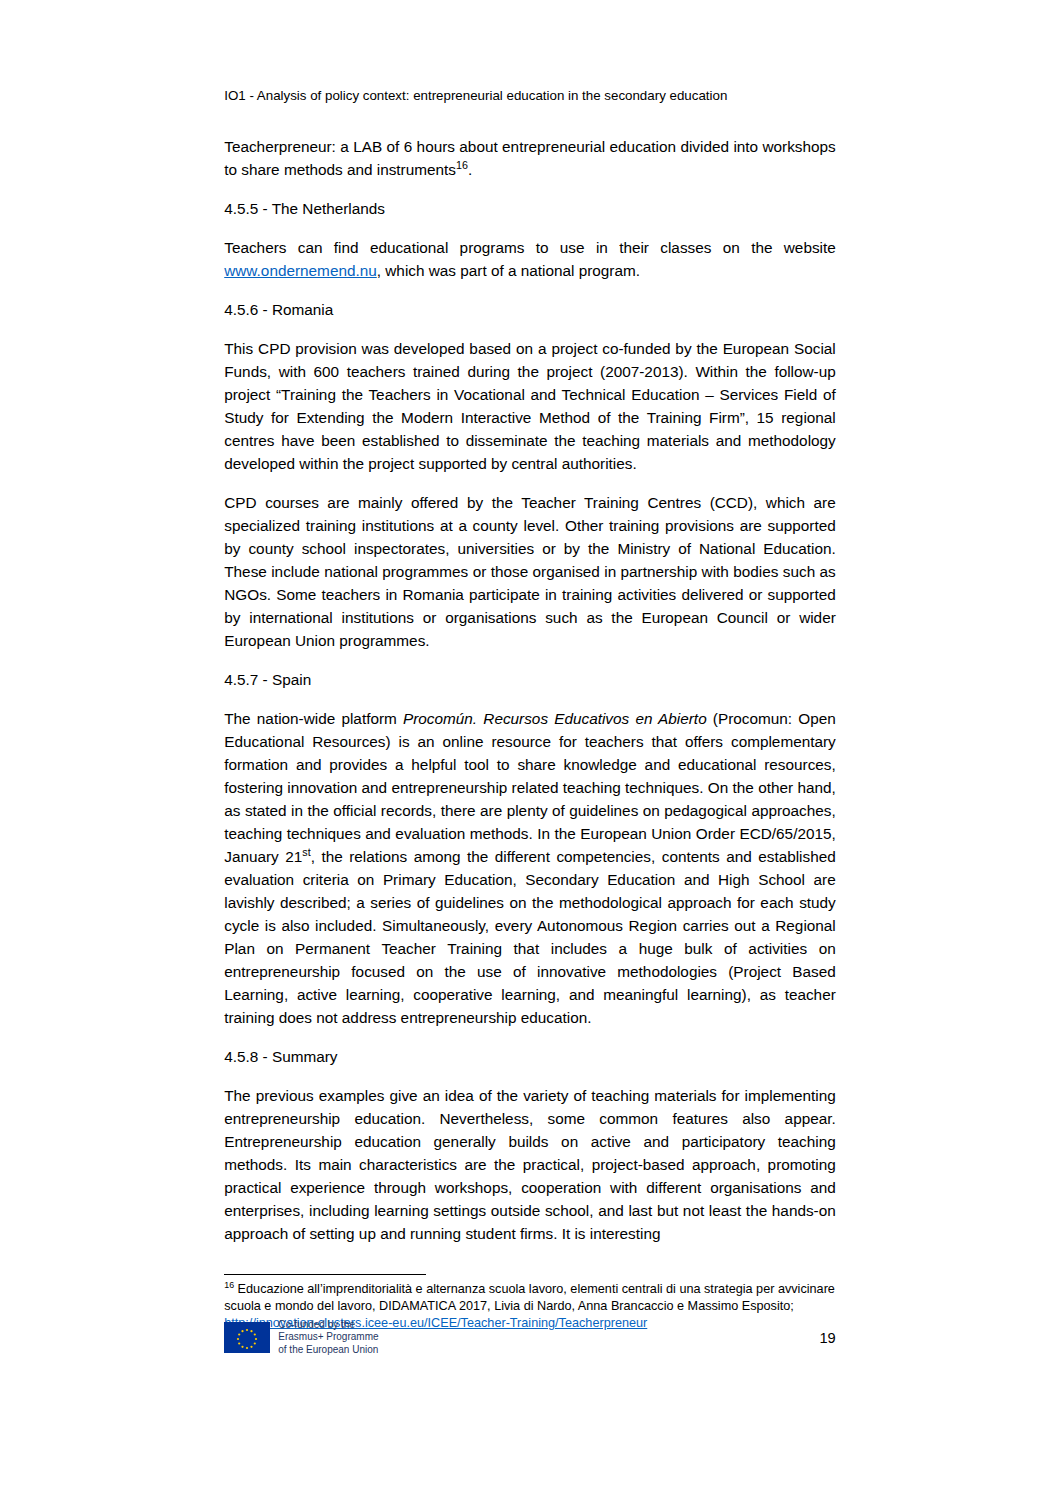IO1 - Analysis of policy context: entrepreneurial education in the secondary education
Teacherpreneur: a LAB of 6 hours about entrepreneurial education divided into workshops to share methods and instruments16.
4.5.5 - The Netherlands
Teachers can find educational programs to use in their classes on the website www.ondernemend.nu, which was part of a national program.
4.5.6 - Romania
This CPD provision was developed based on a project co-funded by the European Social Funds, with 600 teachers trained during the project (2007-2013). Within the follow-up project “Training the Teachers in Vocational and Technical Education – Services Field of Study for Extending the Modern Interactive Method of the Training Firm”, 15 regional centres have been established to disseminate the teaching materials and methodology developed within the project supported by central authorities.
CPD courses are mainly offered by the Teacher Training Centres (CCD), which are specialized training institutions at a county level. Other training provisions are supported by county school inspectorates, universities or by the Ministry of National Education. These include national programmes or those organised in partnership with bodies such as NGOs. Some teachers in Romania participate in training activities delivered or supported by international institutions or organisations such as the European Council or wider European Union programmes.
4.5.7 - Spain
The nation-wide platform Procomún. Recursos Educativos en Abierto (Procomun: Open Educational Resources) is an online resource for teachers that offers complementary formation and provides a helpful tool to share knowledge and educational resources, fostering innovation and entrepreneurship related teaching techniques. On the other hand, as stated in the official records, there are plenty of guidelines on pedagogical approaches, teaching techniques and evaluation methods. In the European Union Order ECD/65/2015, January 21st, the relations among the different competencies, contents and established evaluation criteria on Primary Education, Secondary Education and High School are lavishly described; a series of guidelines on the methodological approach for each study cycle is also included. Simultaneously, every Autonomous Region carries out a Regional Plan on Permanent Teacher Training that includes a huge bulk of activities on entrepreneurship focused on the use of innovative methodologies (Project Based Learning, active learning, cooperative learning, and meaningful learning), as teacher training does not address entrepreneurship education.
4.5.8 - Summary
The previous examples give an idea of the variety of teaching materials for implementing entrepreneurship education. Nevertheless, some common features also appear. Entrepreneurship education generally builds on active and participatory teaching methods. Its main characteristics are the practical, project-based approach, promoting practical experience through workshops, cooperation with different organisations and enterprises, including learning settings outside school, and last but not least the hands-on approach of setting up and running student firms. It is interesting
16 Educazione all’imprenditorialità e alternanza scuola lavoro, elementi centrali di una strategia per avvicinare scuola e mondo del lavoro, DIDAMATICA 2017, Livia di Nardo, Anna Brancaccio e Massimo Esposito; http://innovation-clusters.icee-eu.eu/ICEE/Teacher-Training/Teacherpreneur
Co-funded by the
Erasmus+ Programme
of the European Union
19